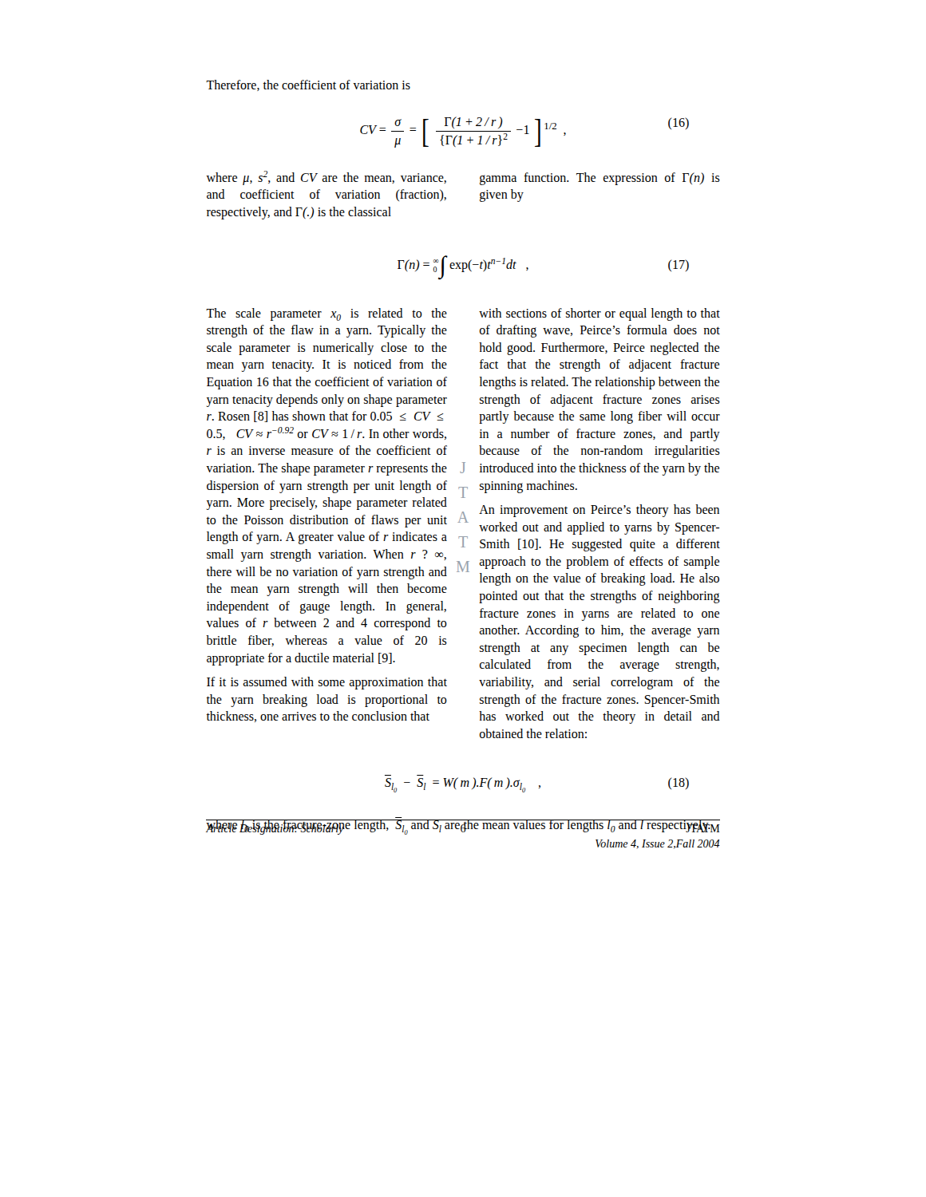Therefore, the coefficient of variation is
CV = σ μ = [ Γ(1 + 2 / r ) {Γ(1 + 1 / r}2 −1 ] 1/2 , (16)
where μ, s2, and CV are the mean, variance, and coefficient of variation (fraction), respectively, and Γ(.) is the classical
gamma function. The expression of Γ(n) is given by
Γ(n) = ∞0∫ exp(−t)tn−1dt , (17)
The scale parameter x0 is related to the strength of the flaw in a yarn. Typically the scale parameter is numerically close to the mean yarn tenacity. It is noticed from the Equation 16 that the coefficient of variation of yarn tenacity depends only on shape parameter r. Rosen [8] has shown that for 0.05 ≤ CV ≤ 0.5, CV ≈ r−0.92 or CV ≈ 1 / r. In other words, r is an inverse measure of the coefficient of variation. The shape parameter r represents the dispersion of yarn strength per unit length of yarn. More precisely, shape parameter related to the Poisson distribution of flaws per unit length of yarn. A greater value of r indicates a small yarn strength variation. When r ? ∞, there will be no variation of yarn strength and the mean yarn strength will then become independent of gauge length. In general, values of r between 2 and 4 correspond to brittle fiber, whereas a value of 20 is appropriate for a ductile material [9].
If it is assumed with some approximation that the yarn breaking load is proportional to thickness, one arrives to the conclusion that
with sections of shorter or equal length to that of drafting wave, Peirce’s formula does not hold good. Furthermore, Peirce neglected the fact that the strength of adjacent fracture lengths is related. The relationship between the strength of adjacent fracture zones arises partly because the same long fiber will occur in a number of fracture zones, and partly because of the non-random irregularities introduced into the thickness of the yarn by the spinning machines.
An improvement on Peirce’s theory has been worked out and applied to yarns by Spencer-Smith [10]. He suggested quite a different approach to the problem of effects of sample length on the value of breaking load. He also pointed out that the strengths of neighboring fracture zones in yarns are related to one another. According to him, the average yarn strength at any specimen length can be calculated from the average strength, variability, and serial correlogram of the strength of the fracture zones. Spencer-Smith has worked out the theory in detail and obtained the relation:
J T A T M
Sl0 − Sl = W( m ).F( m ).σl0 , (18)
where l0 is the fracture-zone length, Sl0 and Sl are the mean values for lengths l0 and l respectively.
Article Designation: Scholarly
6
JTATM
Volume 4, Issue 2,Fall 2004